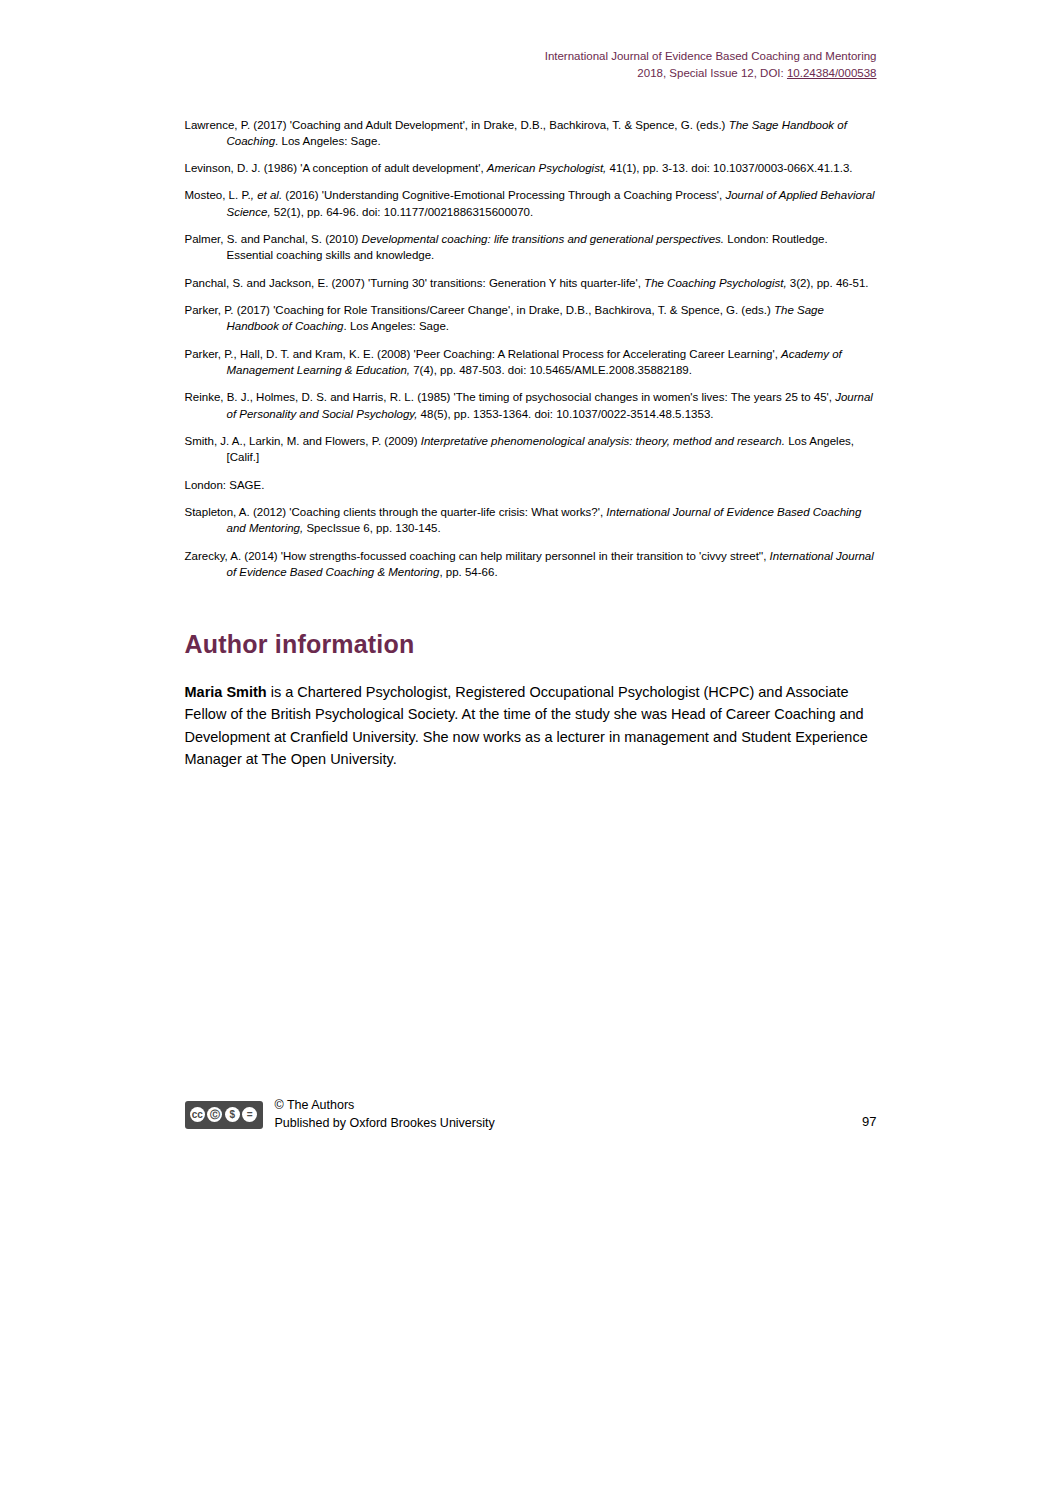International Journal of Evidence Based Coaching and Mentoring 2018, Special Issue 12, DOI: 10.24384/000538
Lawrence, P. (2017) 'Coaching and Adult Development', in Drake, D.B., Bachkirova, T. & Spence, G. (eds.) The Sage Handbook of Coaching. Los Angeles: Sage.
Levinson, D. J. (1986) 'A conception of adult development', American Psychologist, 41(1), pp. 3-13. doi: 10.1037/0003-066X.41.1.3.
Mosteo, L. P., et al. (2016) 'Understanding Cognitive-Emotional Processing Through a Coaching Process', Journal of Applied Behavioral Science, 52(1), pp. 64-96. doi: 10.1177/0021886315600070.
Palmer, S. and Panchal, S. (2010) Developmental coaching: life transitions and generational perspectives. London: Routledge. Essential coaching skills and knowledge.
Panchal, S. and Jackson, E. (2007) 'Turning 30' transitions: Generation Y hits quarter-life', The Coaching Psychologist, 3(2), pp. 46-51.
Parker, P. (2017) 'Coaching for Role Transitions/Career Change', in Drake, D.B., Bachkirova, T. & Spence, G. (eds.) The Sage Handbook of Coaching. Los Angeles: Sage.
Parker, P., Hall, D. T. and Kram, K. E. (2008) 'Peer Coaching: A Relational Process for Accelerating Career Learning', Academy of Management Learning & Education, 7(4), pp. 487-503. doi: 10.5465/AMLE.2008.35882189.
Reinke, B. J., Holmes, D. S. and Harris, R. L. (1985) 'The timing of psychosocial changes in women's lives: The years 25 to 45', Journal of Personality and Social Psychology, 48(5), pp. 1353-1364. doi: 10.1037/0022-3514.48.5.1353.
Smith, J. A., Larkin, M. and Flowers, P. (2009) Interpretative phenomenological analysis: theory, method and research. Los Angeles, [Calif.]
London: SAGE.
Stapleton, A. (2012) 'Coaching clients through the quarter-life crisis: What works?', International Journal of Evidence Based Coaching and Mentoring, SpecIssue 6, pp. 130-145.
Zarecky, A. (2014) 'How strengths-focussed coaching can help military personnel in their transition to 'civvy street'', International Journal of Evidence Based Coaching & Mentoring, pp. 54-66.
Author information
Maria Smith is a Chartered Psychologist, Registered Occupational Psychologist (HCPC) and Associate Fellow of the British Psychological Society. At the time of the study she was Head of Career Coaching and Development at Cranfield University. She now works as a lecturer in management and Student Experience Manager at The Open University.
ccⒸ$=
© The Authors
Published by Oxford Brookes University
97